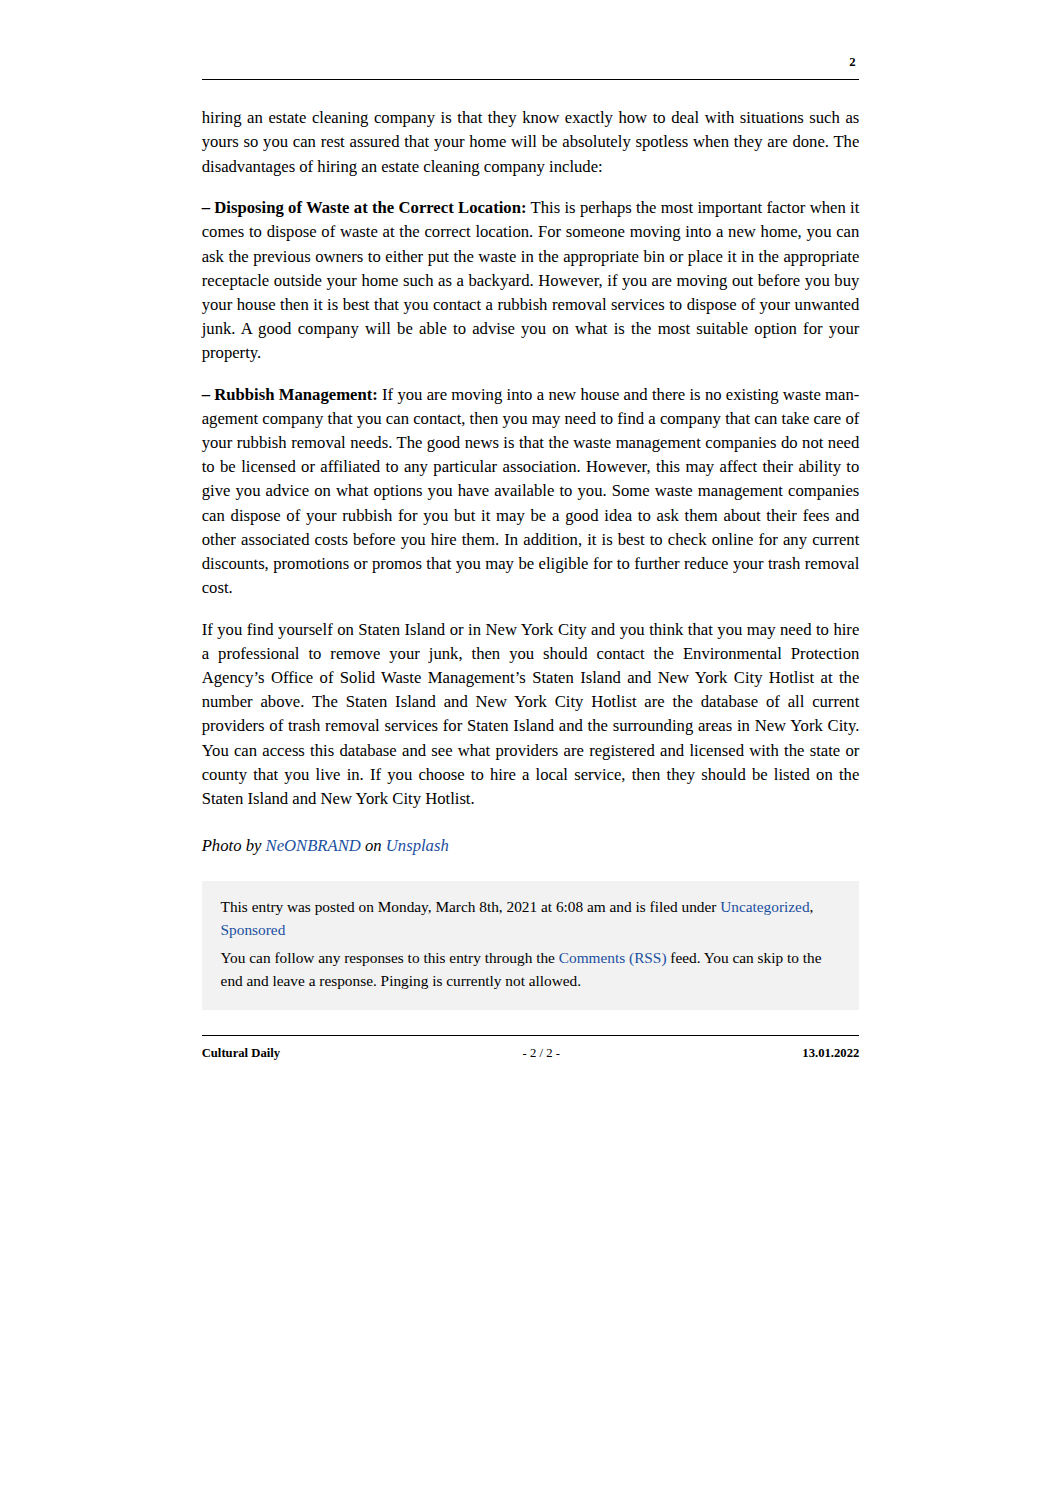2
hiring an estate cleaning company is that they know exactly how to deal with situations such as yours so you can rest assured that your home will be absolutely spotless when they are done. The disadvantages of hiring an estate cleaning company include:
– Disposing of Waste at the Correct Location: This is perhaps the most important factor when it comes to dispose of waste at the correct location. For someone moving into a new home, you can ask the previous owners to either put the waste in the appropriate bin or place it in the appropriate receptacle outside your home such as a backyard. However, if you are moving out before you buy your house then it is best that you contact a rubbish removal services to dispose of your unwanted junk. A good company will be able to advise you on what is the most suitable option for your property.
– Rubbish Management: If you are moving into a new house and there is no existing waste management company that you can contact, then you may need to find a company that can take care of your rubbish removal needs. The good news is that the waste management companies do not need to be licensed or affiliated to any particular association. However, this may affect their ability to give you advice on what options you have available to you. Some waste management companies can dispose of your rubbish for you but it may be a good idea to ask them about their fees and other associated costs before you hire them. In addition, it is best to check online for any current discounts, promotions or promos that you may be eligible for to further reduce your trash removal cost.
If you find yourself on Staten Island or in New York City and you think that you may need to hire a professional to remove your junk, then you should contact the Environmental Protection Agency’s Office of Solid Waste Management’s Staten Island and New York City Hotlist at the number above. The Staten Island and New York City Hotlist are the database of all current providers of trash removal services for Staten Island and the surrounding areas in New York City. You can access this database and see what providers are registered and licensed with the state or county that you live in. If you choose to hire a local service, then they should be listed on the Staten Island and New York City Hotlist.
Photo by NeONBRAND on Unsplash
This entry was posted on Monday, March 8th, 2021 at 6:08 am and is filed under Uncategorized, Sponsored
You can follow any responses to this entry through the Comments (RSS) feed. You can skip to the end and leave a response. Pinging is currently not allowed.
Cultural Daily
- 2 / 2 -
13.01.2022